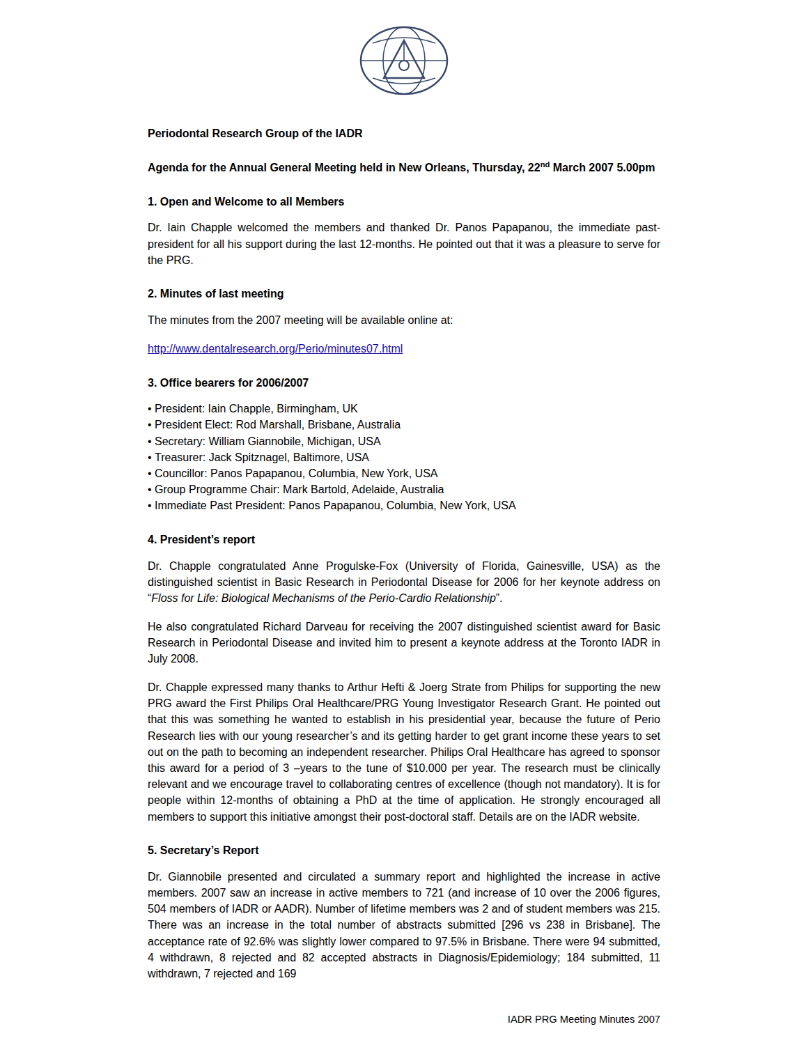Periodontal Research Group of the IADR
Agenda for the Annual General Meeting held in New Orleans, Thursday, 22nd March 2007 5.00pm
1. Open and Welcome to all Members
Dr. Iain Chapple welcomed the members and thanked Dr. Panos Papapanou, the immediate past-president for all his support during the last 12-months. He pointed out that it was a pleasure to serve for the PRG.
2. Minutes of last meeting
The minutes from the 2007 meeting will be available online at:
http://www.dentalresearch.org/Perio/minutes07.html
3. Office bearers for 2006/2007
President: Iain Chapple, Birmingham, UK
President Elect: Rod Marshall, Brisbane, Australia
Secretary: William Giannobile, Michigan, USA
Treasurer: Jack Spitznagel, Baltimore, USA
Councillor: Panos Papapanou, Columbia, New York, USA
Group Programme Chair: Mark Bartold, Adelaide, Australia
Immediate Past President: Panos Papapanou, Columbia, New York, USA
4. President’s report
Dr. Chapple congratulated Anne Progulske-Fox (University of Florida, Gainesville, USA) as the distinguished scientist in Basic Research in Periodontal Disease for 2006 for her keynote address on “Floss for Life: Biological Mechanisms of the Perio-Cardio Relationship”.
He also congratulated Richard Darveau for receiving the 2007 distinguished scientist award for Basic Research in Periodontal Disease and invited him to present a keynote address at the Toronto IADR in July 2008.
Dr. Chapple expressed many thanks to Arthur Hefti & Joerg Strate from Philips for supporting the new PRG award the First Philips Oral Healthcare/PRG Young Investigator Research Grant. He pointed out that this was something he wanted to establish in his presidential year, because the future of Perio Research lies with our young researcher’s and its getting harder to get grant income these years to set out on the path to becoming an independent researcher. Philips Oral Healthcare has agreed to sponsor this award for a period of 3 –years to the tune of $10.000 per year. The research must be clinically relevant and we encourage travel to collaborating centres of excellence (though not mandatory). It is for people within 12-months of obtaining a PhD at the time of application. He strongly encouraged all members to support this initiative amongst their post-doctoral staff. Details are on the IADR website.
5. Secretary’s Report
Dr. Giannobile presented and circulated a summary report and highlighted the increase in active members. 2007 saw an increase in active members to 721 (and increase of 10 over the 2006 figures, 504 members of IADR or AADR). Number of lifetime members was 2 and of student members was 215. There was an increase in the total number of abstracts submitted [296 vs 238 in Brisbane]. The acceptance rate of 92.6% was slightly lower compared to 97.5% in Brisbane. There were 94 submitted, 4 withdrawn, 8 rejected and 82 accepted abstracts in Diagnosis/Epidemiology; 184 submitted, 11 withdrawn, 7 rejected and 169
IADR PRG Meeting Minutes 2007